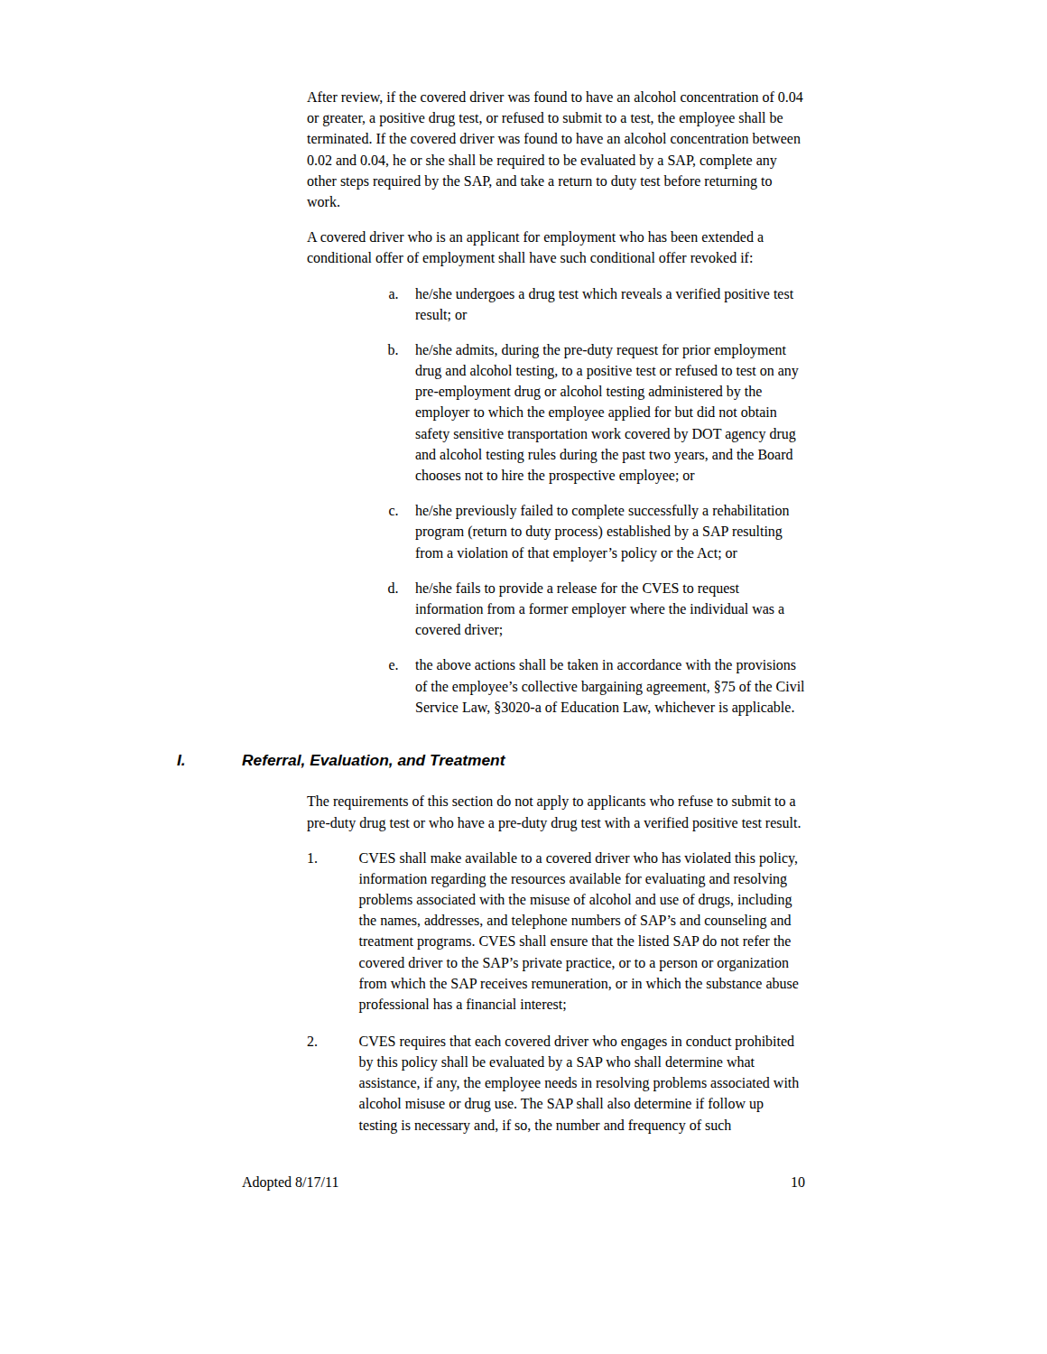After review, if the covered driver was found to have an alcohol concentration of 0.04 or greater, a positive drug test, or refused to submit to a test, the employee shall be terminated. If the covered driver was found to have an alcohol concentration between 0.02 and 0.04, he or she shall be required to be evaluated by a SAP, complete any other steps required by the SAP, and take a return to duty test before returning to work.
A covered driver who is an applicant for employment who has been extended a conditional offer of employment shall have such conditional offer revoked if:
he/she undergoes a drug test which reveals a verified positive test result; or
he/she admits, during the pre-duty request for prior employment drug and alcohol testing, to a positive test or refused to test on any pre-employment drug or alcohol testing administered by the employer to which the employee applied for but did not obtain safety sensitive transportation work covered by DOT agency drug and alcohol testing rules during the past two years, and the Board chooses not to hire the prospective employee; or
he/she previously failed to complete successfully a rehabilitation program (return to duty process) established by a SAP resulting from a violation of that employer’s policy or the Act; or
he/she fails to provide a release for the CVES to request information from a former employer where the individual was a covered driver;
the above actions shall be taken in accordance with the provisions of the employee’s collective bargaining agreement, §75 of the Civil Service Law, §3020-a of Education Law, whichever is applicable.
I. Referral, Evaluation, and Treatment
The requirements of this section do not apply to applicants who refuse to submit to a pre-duty drug test or who have a pre-duty drug test with a verified positive test result.
CVES shall make available to a covered driver who has violated this policy, information regarding the resources available for evaluating and resolving problems associated with the misuse of alcohol and use of drugs, including the names, addresses, and telephone numbers of SAP’s and counseling and treatment programs. CVES shall ensure that the listed SAP do not refer the covered driver to the SAP’s private practice, or to a person or organization from which the SAP receives remuneration, or in which the substance abuse professional has a financial interest;
CVES requires that each covered driver who engages in conduct prohibited by this policy shall be evaluated by a SAP who shall determine what assistance, if any, the employee needs in resolving problems associated with alcohol misuse or drug use. The SAP shall also determine if follow up testing is necessary and, if so, the number and frequency of such
Adopted 8/17/11 10